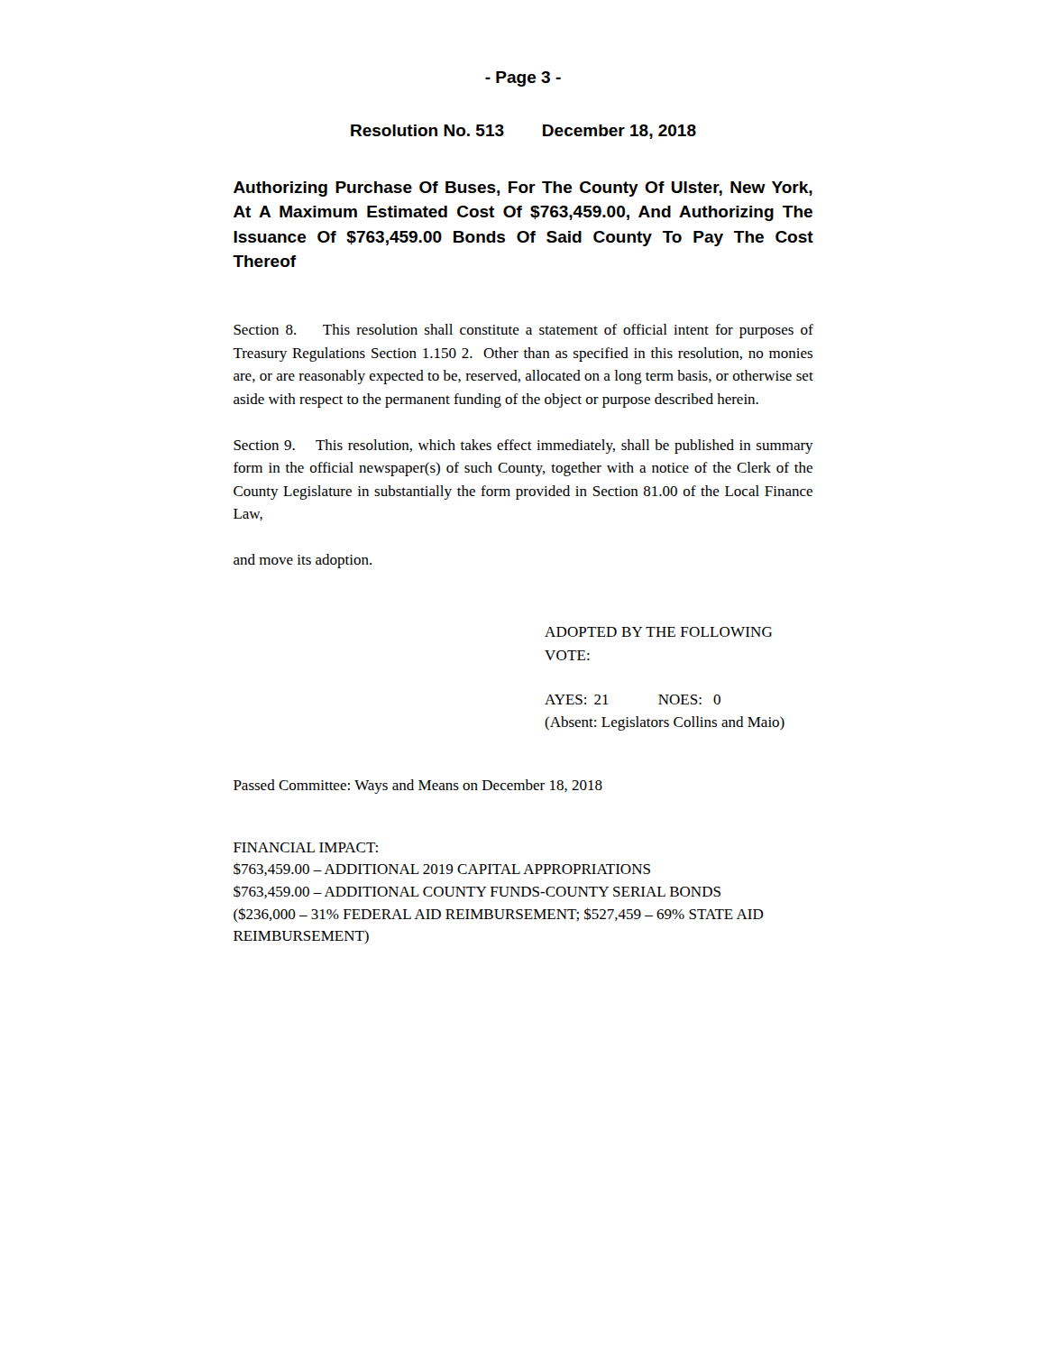- Page 3 -
Resolution No. 513 December 18, 2018
Authorizing Purchase Of Buses, For The County Of Ulster, New York, At A Maximum Estimated Cost Of $763,459.00, And Authorizing The Issuance Of $763,459.00 Bonds Of Said County To Pay The Cost Thereof
Section 8. This resolution shall constitute a statement of official intent for purposes of Treasury Regulations Section 1.150 2. Other than as specified in this resolution, no monies are, or are reasonably expected to be, reserved, allocated on a long term basis, or otherwise set aside with respect to the permanent funding of the object or purpose described herein.
Section 9. This resolution, which takes effect immediately, shall be published in summary form in the official newspaper(s) of such County, together with a notice of the Clerk of the County Legislature in substantially the form provided in Section 81.00 of the Local Finance Law,
and move its adoption.
ADOPTED BY THE FOLLOWING VOTE:
AYES: 21 NOES: 0
(Absent: Legislators Collins and Maio)
Passed Committee: Ways and Means on December 18, 2018
FINANCIAL IMPACT:
$763,459.00 – ADDITIONAL 2019 CAPITAL APPROPRIATIONS
$763,459.00 – ADDITIONAL COUNTY FUNDS-COUNTY SERIAL BONDS
($236,000 – 31% FEDERAL AID REIMBURSEMENT; $527,459 – 69% STATE AID REIMBURSEMENT)